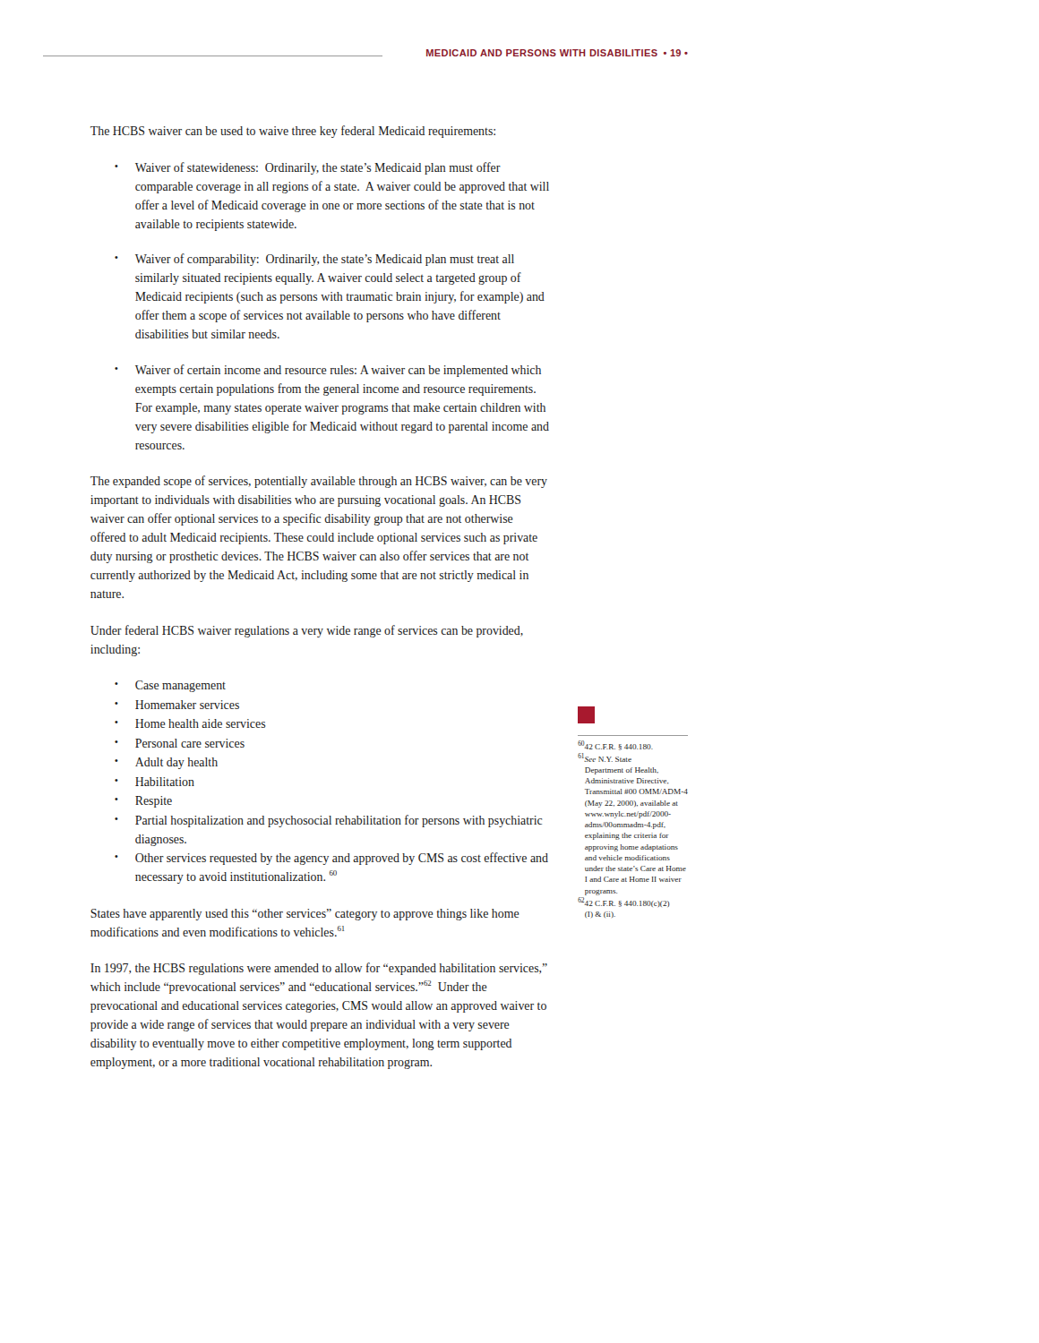Medicaid and Persons with Disabilities
• 19 •
The HCBS waiver can be used to waive three key federal Medicaid requirements:
Waiver of statewideness: Ordinarily, the state’s Medicaid plan must offer comparable coverage in all regions of a state. A waiver could be approved that will offer a level of Medicaid coverage in one or more sections of the state that is not available to recipients statewide.
Waiver of comparability: Ordinarily, the state’s Medicaid plan must treat all similarly situated recipients equally. A waiver could select a targeted group of Medicaid recipients (such as persons with traumatic brain injury, for example) and offer them a scope of services not available to persons who have different disabilities but similar needs.
Waiver of certain income and resource rules: A waiver can be implemented which exempts certain populations from the general income and resource requirements. For example, many states operate waiver programs that make certain children with very severe disabilities eligible for Medicaid without regard to parental income and resources.
The expanded scope of services, potentially available through an HCBS waiver, can be very important to individuals with disabilities who are pursuing vocational goals. An HCBS waiver can offer optional services to a specific disability group that are not otherwise offered to adult Medicaid recipients. These could include optional services such as private duty nursing or prosthetic devices. The HCBS waiver can also offer services that are not currently authorized by the Medicaid Act, including some that are not strictly medical in nature.
Under federal HCBS waiver regulations a very wide range of services can be provided, including:
Case management
Homemaker services
Home health aide services
Personal care services
Adult day health
Habilitation
Respite
Partial hospitalization and psychosocial rehabilitation for persons with psychiatric diagnoses.
Other services requested by the agency and approved by CMS as cost effective and necessary to avoid institutionalization. 60
States have apparently used this “other services” category to approve things like home modifications and even modifications to vehicles.61
In 1997, the HCBS regulations were amended to allow for “expanded habilitation services,” which include “prevocational services” and “educational services.”62 Under the prevocational and educational services categories, CMS would allow an approved waiver to provide a wide range of services that would prepare an individual with a very severe disability to eventually move to either competitive employment, long term supported employment, or a more traditional vocational rehabilitation program.
6042 C.F.R. § 440.180.
61 See N.Y. State Department of Health, Administrative Directive, Transmittal #00 OMM/ADM-4 (May 22, 2000), available at www.wnylc.net/pdf/2000-adms/00ommadm-4.pdf, explaining the criteria for approving home adaptations and vehicle modifications under the state’s Care at Home I and Care at Home II waiver programs.
6242 C.F.R. § 440.180(c)(2) (I) & (ii).